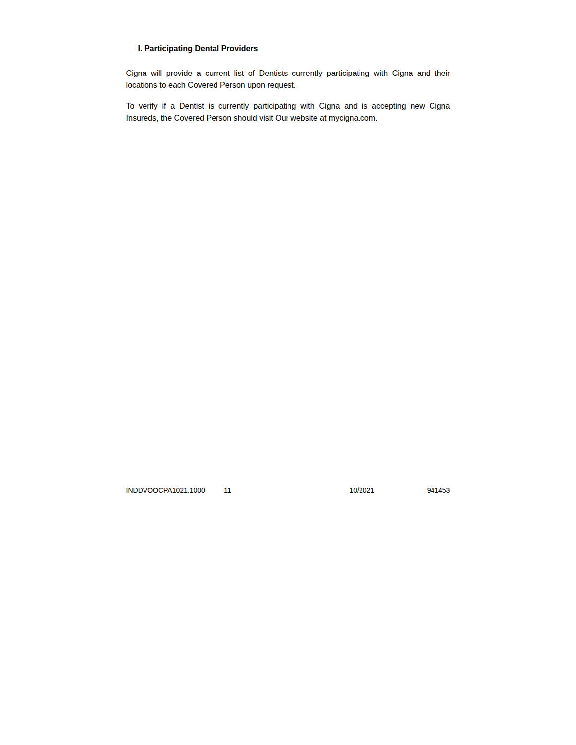I. Participating Dental Providers
Cigna will provide a current list of Dentists currently participating with Cigna and their locations to each Covered Person upon request.
To verify if a Dentist is currently participating with Cigna and is accepting new Cigna Insureds, the Covered Person should visit Our website at mycigna.com.
INDDVOOCPA1021.1000 11 10/2021 941453